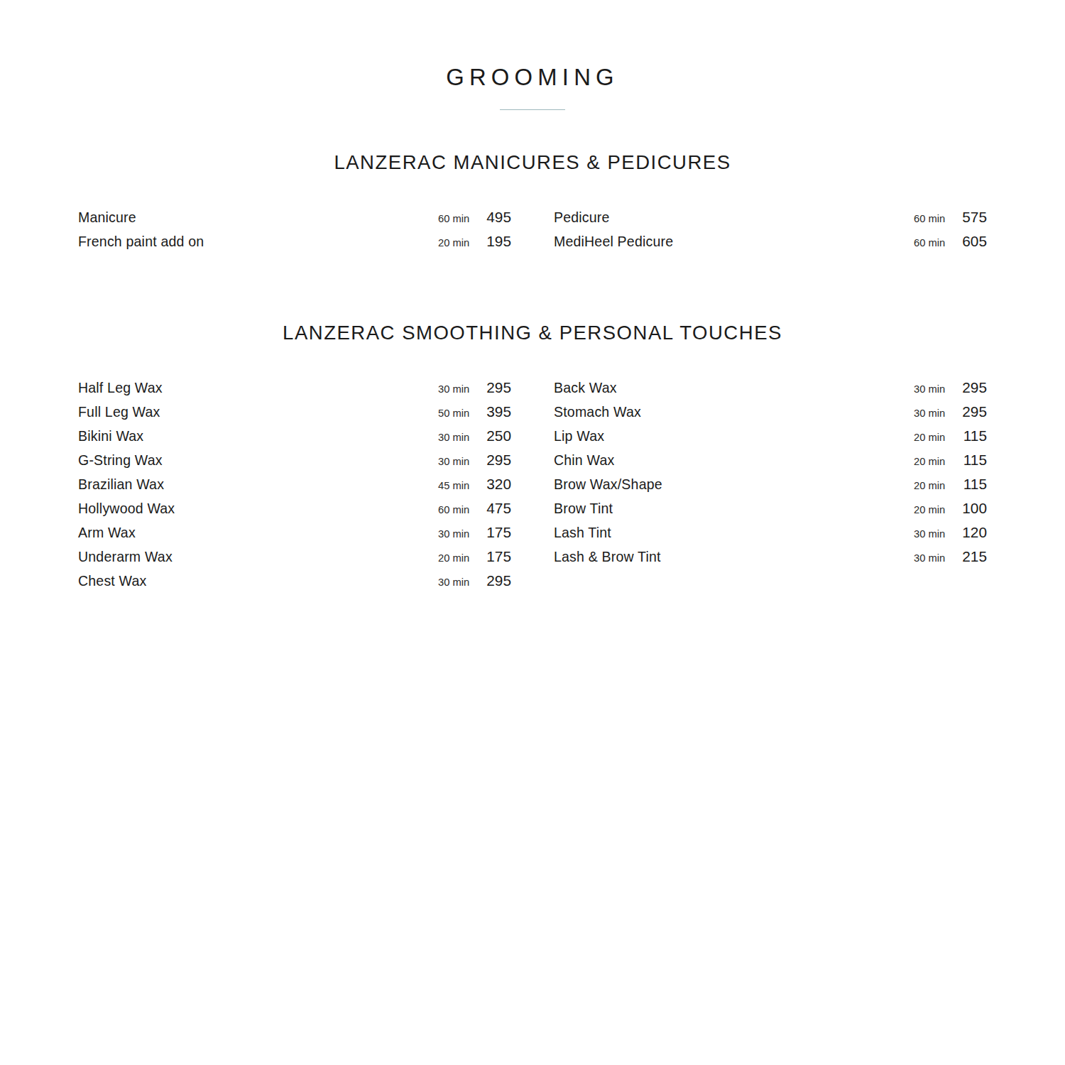GROOMING
LANZERAC MANICURES & PEDICURES
| Manicure | 60 min | 495 |
| French paint add on | 20 min | 195 |
| Pedicure | 60 min | 575 |
| MediHeel Pedicure | 60 min | 605 |
LANZERAC SMOOTHING & PERSONAL TOUCHES
| Half Leg Wax | 30 min | 295 |
| Full Leg Wax | 50 min | 395 |
| Bikini Wax | 30 min | 250 |
| G-String Wax | 30 min | 295 |
| Brazilian Wax | 45 min | 320 |
| Hollywood Wax | 60 min | 475 |
| Arm Wax | 30 min | 175 |
| Underarm Wax | 20 min | 175 |
| Chest Wax | 30 min | 295 |
| Back Wax | 30 min | 295 |
| Stomach Wax | 30 min | 295 |
| Lip Wax | 20 min | 115 |
| Chin Wax | 20 min | 115 |
| Brow Wax/Shape | 20 min | 115 |
| Brow Tint | 20 min | 100 |
| Lash Tint | 30 min | 120 |
| Lash & Brow Tint | 30 min | 215 |